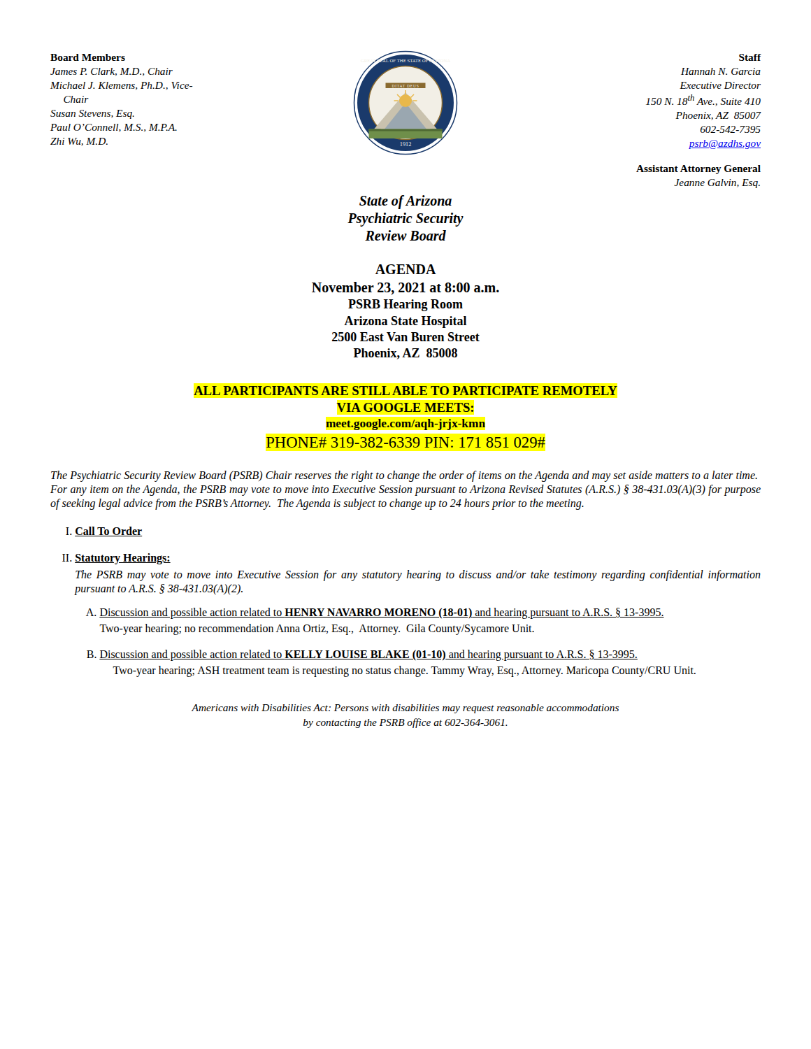Board Members
James P. Clark, M.D., Chair
Michael J. Klemens, Ph.D., Vice-
Chair
Susan Stevens, Esq.
Paul O’Connell, M.S., M.P.A.
Zhi Wu, M.D.
GREAT SEAL OF THE STATE OF ARIZONA DITAT DEUS 1912
Staff
Hannah N. Garcia
Executive Director
150 N. 18th Ave., Suite 410
Phoenix, AZ 85007
602-542-7395
psrb@azdhs.gov
Assistant Attorney General
Jeanne Galvin, Esq.
State of Arizona
Psychiatric Security
Review Board
AGENDA
November 23, 2021 at 8:00 a.m.
PSRB Hearing Room
Arizona State Hospital
2500 East Van Buren Street
Phoenix, AZ 85008
ALL PARTICIPANTS ARE STILL ABLE TO PARTICIPATE REMOTELY
VIA GOOGLE MEETS:
meet.google.com/aqh-jrjx-kmn
PHONE# 319-382-6339 PIN: 171 851 029#
The Psychiatric Security Review Board (PSRB) Chair reserves the right to change the order of items on the Agenda and may set aside matters to a later time. For any item on the Agenda, the PSRB may vote to move into Executive Session pursuant to Arizona Revised Statutes (A.R.S.) § 38-431.03(A)(3) for purpose of seeking legal advice from the PSRB’s Attorney. The Agenda is subject to change up to 24 hours prior to the meeting.
Call To Order
Statutory Hearings:
The PSRB may vote to move into Executive Session for any statutory hearing to discuss and/or take testimony regarding confidential information pursuant to A.R.S. § 38-431.03(A)(2).
Discussion and possible action related to HENRY NAVARRO MORENO (18-01) and hearing pursuant to A.R.S. § 13-3995.
Two-year hearing; no recommendation Anna Ortiz, Esq., Attorney. Gila County/Sycamore Unit.
Discussion and possible action related to KELLY LOUISE BLAKE (01-10) and hearing pursuant to A.R.S. § 13-3995.
Two-year hearing; ASH treatment team is requesting no status change. Tammy Wray, Esq., Attorney. Maricopa County/CRU Unit.
Americans with Disabilities Act: Persons with disabilities may request reasonable accommodations
by contacting the PSRB office at 602-364-3061.